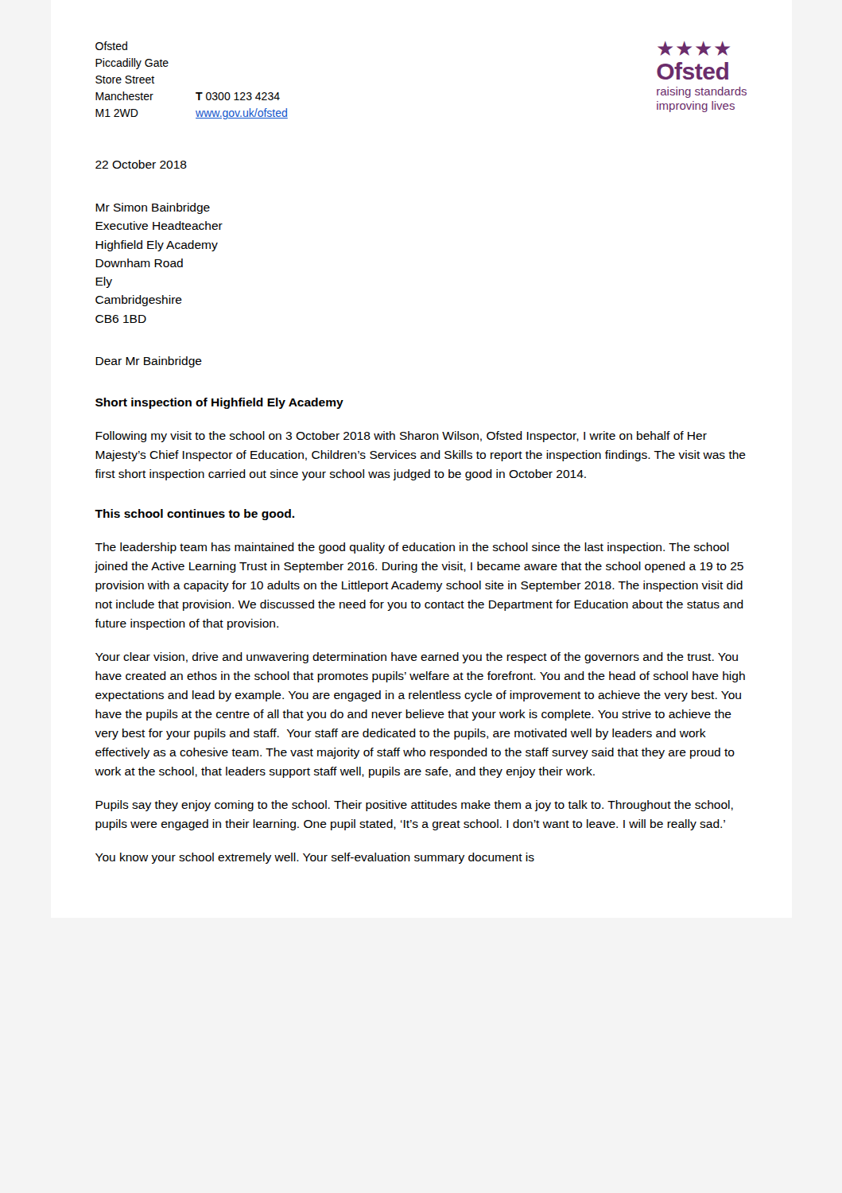Ofsted
Piccadilly Gate
Store Street
Manchester
M1 2WD
T 0300 123 4234
www.gov.uk/ofsted
★★★★
Ofsted
raising standards
improving lives
22 October 2018
Mr Simon Bainbridge
Executive Headteacher
Highfield Ely Academy
Downham Road
Ely
Cambridgeshire
CB6 1BD
Dear Mr Bainbridge
Short inspection of Highfield Ely Academy
Following my visit to the school on 3 October 2018 with Sharon Wilson, Ofsted Inspector, I write on behalf of Her Majesty’s Chief Inspector of Education, Children’s Services and Skills to report the inspection findings. The visit was the first short inspection carried out since your school was judged to be good in October 2014.
This school continues to be good.
The leadership team has maintained the good quality of education in the school since the last inspection. The school joined the Active Learning Trust in September 2016. During the visit, I became aware that the school opened a 19 to 25 provision with a capacity for 10 adults on the Littleport Academy school site in September 2018. The inspection visit did not include that provision. We discussed the need for you to contact the Department for Education about the status and future inspection of that provision.
Your clear vision, drive and unwavering determination have earned you the respect of the governors and the trust. You have created an ethos in the school that promotes pupils’ welfare at the forefront. You and the head of school have high expectations and lead by example. You are engaged in a relentless cycle of improvement to achieve the very best. You have the pupils at the centre of all that you do and never believe that your work is complete. You strive to achieve the very best for your pupils and staff. Your staff are dedicated to the pupils, are motivated well by leaders and work effectively as a cohesive team. The vast majority of staff who responded to the staff survey said that they are proud to work at the school, that leaders support staff well, pupils are safe, and they enjoy their work.
Pupils say they enjoy coming to the school. Their positive attitudes make them a joy to talk to. Throughout the school, pupils were engaged in their learning. One pupil stated, ‘It’s a great school. I don’t want to leave. I will be really sad.’
You know your school extremely well. Your self-evaluation summary document is